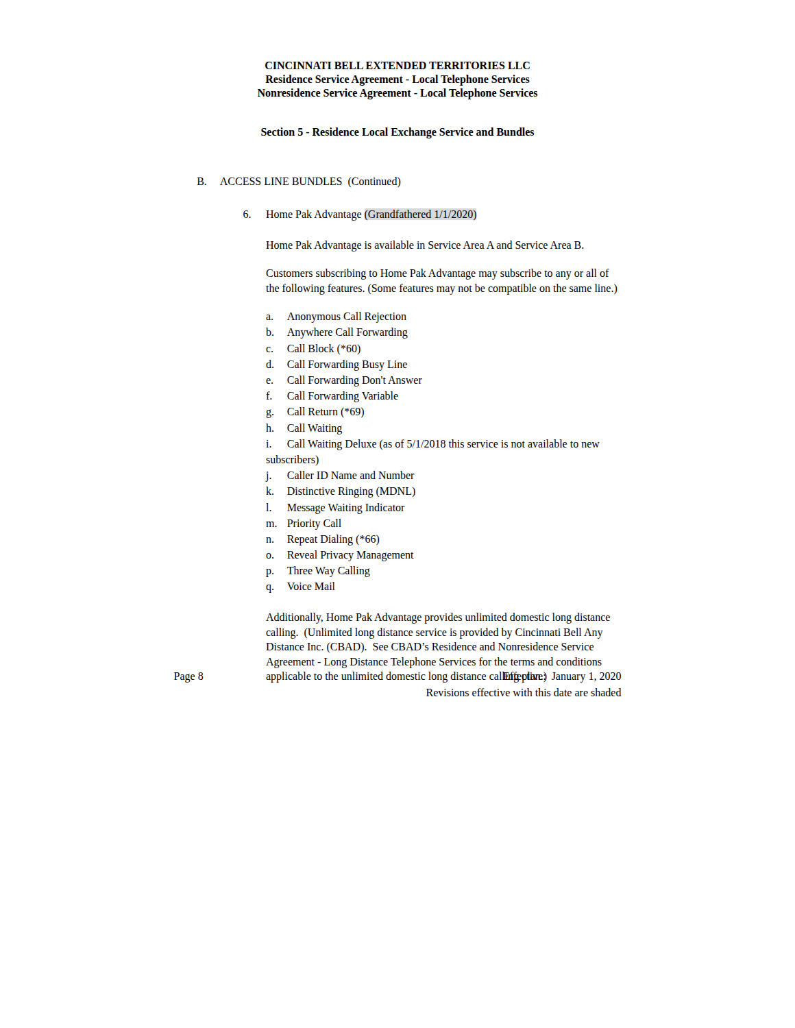CINCINNATI BELL EXTENDED TERRITORIES LLC Residence Service Agreement - Local Telephone Services Nonresidence Service Agreement - Local Telephone Services
Section 5 - Residence Local Exchange Service and Bundles
B. ACCESS LINE BUNDLES (Continued)
6. Home Pak Advantage (Grandfathered 1/1/2020)
Home Pak Advantage is available in Service Area A and Service Area B.
Customers subscribing to Home Pak Advantage may subscribe to any or all of the following features. (Some features may not be compatible on the same line.)
a. Anonymous Call Rejection
b. Anywhere Call Forwarding
c. Call Block (*60)
d. Call Forwarding Busy Line
e. Call Forwarding Don't Answer
f. Call Forwarding Variable
g. Call Return (*69)
h. Call Waiting
i. Call Waiting Deluxe (as of 5/1/2018 this service is not available to new subscribers)
j. Caller ID Name and Number
k. Distinctive Ringing (MDNL)
l. Message Waiting Indicator
m. Priority Call
n. Repeat Dialing (*66)
o. Reveal Privacy Management
p. Three Way Calling
q. Voice Mail
Additionally, Home Pak Advantage provides unlimited domestic long distance calling. (Unlimited long distance service is provided by Cincinnati Bell Any Distance Inc. (CBAD). See CBAD’s Residence and Nonresidence Service Agreement - Long Distance Telephone Services for the terms and conditions applicable to the unlimited domestic long distance calling plan.)
Page 8
Effective: January 1, 2020
Revisions effective with this date are shaded